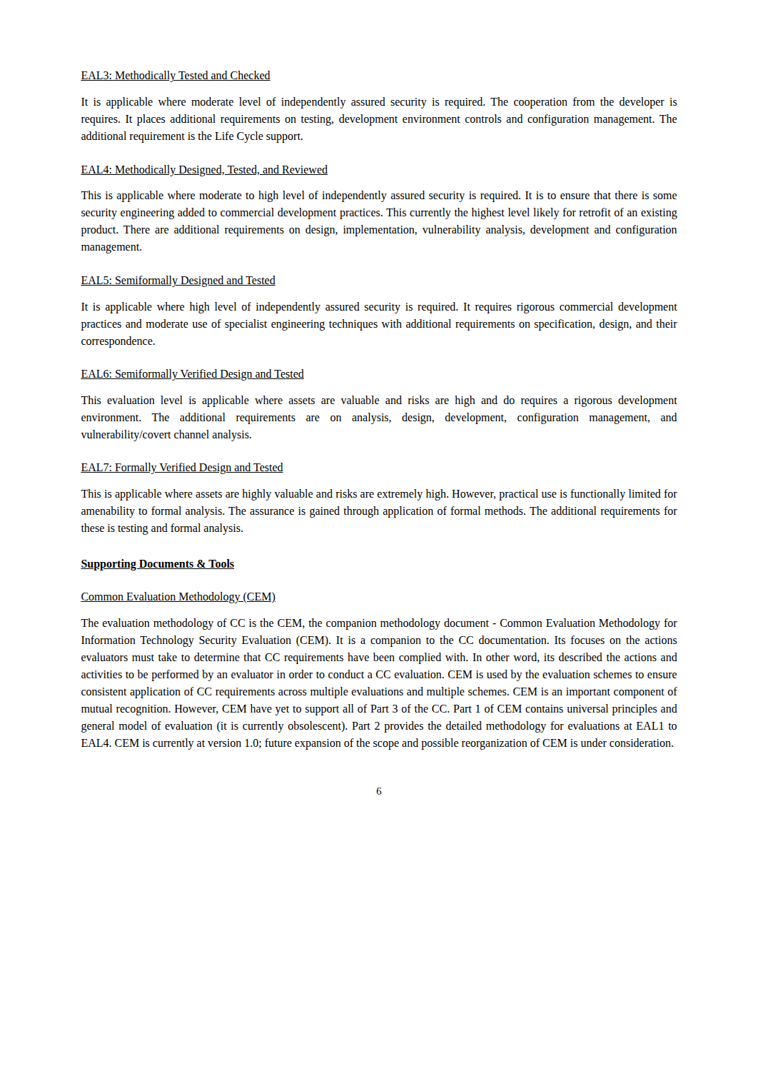EAL3: Methodically Tested and Checked
It is applicable where moderate level of independently assured security is required. The cooperation from the developer is requires. It places additional requirements on testing, development environment controls and configuration management. The additional requirement is the Life Cycle support.
EAL4: Methodically Designed, Tested, and Reviewed
This is applicable where moderate to high level of independently assured security is required. It is to ensure that there is some security engineering added to commercial development practices. This currently the highest level likely for retrofit of an existing product. There are additional requirements on design, implementation, vulnerability analysis, development and configuration management.
EAL5: Semiformally Designed and Tested
It is applicable where high level of independently assured security is required. It requires rigorous commercial development practices and moderate use of specialist engineering techniques with additional requirements on specification, design, and their correspondence.
EAL6: Semiformally Verified Design and Tested
This evaluation level is applicable where assets are valuable and risks are high and do requires a rigorous development environment. The additional requirements are on analysis, design, development, configuration management, and vulnerability/covert channel analysis.
EAL7: Formally Verified Design and Tested
This is applicable where assets are highly valuable and risks are extremely high. However, practical use is functionally limited for amenability to formal analysis. The assurance is gained through application of formal methods. The additional requirements for these is testing and formal analysis.
Supporting Documents & Tools
Common Evaluation Methodology (CEM)
The evaluation methodology of CC is the CEM, the companion methodology document - Common Evaluation Methodology for Information Technology Security Evaluation (CEM). It is a companion to the CC documentation. Its focuses on the actions evaluators must take to determine that CC requirements have been complied with. In other word, its described the actions and activities to be performed by an evaluator in order to conduct a CC evaluation. CEM is used by the evaluation schemes to ensure consistent application of CC requirements across multiple evaluations and multiple schemes. CEM is an important component of mutual recognition. However, CEM have yet to support all of Part 3 of the CC. Part 1 of CEM contains universal principles and general model of evaluation (it is currently obsolescent). Part 2 provides the detailed methodology for evaluations at EAL1 to EAL4. CEM is currently at version 1.0; future expansion of the scope and possible reorganization of CEM is under consideration.
6